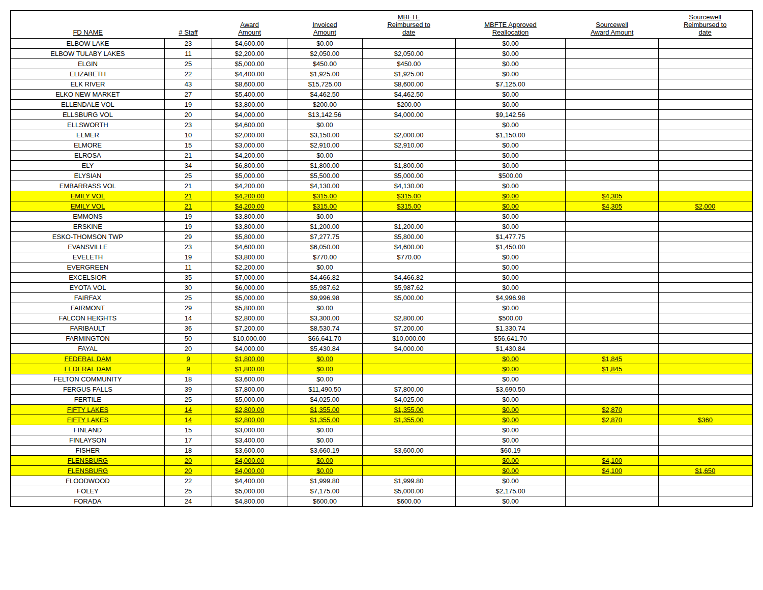| FD NAME | # Staff | Award Amount | Invoiced Amount | MBFTE Reimbursed to date | MBFTE Approved Reallocation | Sourcewell Award Amount | Sourcewell Reimbursed to date |
| --- | --- | --- | --- | --- | --- | --- | --- |
| ELBOW LAKE | 23 | $4,600.00 | $0.00 | | $0.00 | | |
| ELBOW TULABY LAKES | 11 | $2,200.00 | $2,050.00 | $2,050.00 | $0.00 | | |
| ELGIN | 25 | $5,000.00 | $450.00 | $450.00 | $0.00 | | |
| ELIZABETH | 22 | $4,400.00 | $1,925.00 | $1,925.00 | $0.00 | | |
| ELK RIVER | 43 | $8,600.00 | $15,725.00 | $8,600.00 | $7,125.00 | | |
| ELKO NEW MARKET | 27 | $5,400.00 | $4,462.50 | $4,462.50 | $0.00 | | |
| ELLENDALE VOL | 19 | $3,800.00 | $200.00 | $200.00 | $0.00 | | |
| ELLSBURG VOL | 20 | $4,000.00 | $13,142.56 | $4,000.00 | $9,142.56 | | |
| ELLSWORTH | 23 | $4,600.00 | $0.00 | | $0.00 | | |
| ELMER | 10 | $2,000.00 | $3,150.00 | $2,000.00 | $1,150.00 | | |
| ELMORE | 15 | $3,000.00 | $2,910.00 | $2,910.00 | $0.00 | | |
| ELROSA | 21 | $4,200.00 | $0.00 | | $0.00 | | |
| ELY | 34 | $6,800.00 | $1,800.00 | $1,800.00 | $0.00 | | |
| ELYSIAN | 25 | $5,000.00 | $5,500.00 | $5,000.00 | $500.00 | | |
| EMBARRASS VOL | 21 | $4,200.00 | $4,130.00 | $4,130.00 | $0.00 | | |
| EMILY VOL | 21 | $4,200.00 | $315.00 | $315.00 | $0.00 | $4,305 | |
| EMILY VOL | 21 | $4,200.00 | $315.00 | $315.00 | $0.00 | $4,305 | $2,000 |
| EMMONS | 19 | $3,800.00 | $0.00 | | $0.00 | | |
| ERSKINE | 19 | $3,800.00 | $1,200.00 | $1,200.00 | $0.00 | | |
| ESKO-THOMSON TWP | 29 | $5,800.00 | $7,277.75 | $5,800.00 | $1,477.75 | | |
| EVANSVILLE | 23 | $4,600.00 | $6,050.00 | $4,600.00 | $1,450.00 | | |
| EVELETH | 19 | $3,800.00 | $770.00 | $770.00 | $0.00 | | |
| EVERGREEN | 11 | $2,200.00 | $0.00 | | $0.00 | | |
| EXCELSIOR | 35 | $7,000.00 | $4,466.82 | $4,466.82 | $0.00 | | |
| EYOTA VOL | 30 | $6,000.00 | $5,987.62 | $5,987.62 | $0.00 | | |
| FAIRFAX | 25 | $5,000.00 | $9,996.98 | $5,000.00 | $4,996.98 | | |
| FAIRMONT | 29 | $5,800.00 | $0.00 | | $0.00 | | |
| FALCON HEIGHTS | 14 | $2,800.00 | $3,300.00 | $2,800.00 | $500.00 | | |
| FARIBAULT | 36 | $7,200.00 | $8,530.74 | $7,200.00 | $1,330.74 | | |
| FARMINGTON | 50 | $10,000.00 | $66,641.70 | $10,000.00 | $56,641.70 | | |
| FAYAL | 20 | $4,000.00 | $5,430.84 | $4,000.00 | $1,430.84 | | |
| FEDERAL DAM | 9 | $1,800.00 | $0.00 | | $0.00 | $1,845 | |
| FEDERAL DAM | 9 | $1,800.00 | $0.00 | | $0.00 | $1,845 | |
| FELTON COMMUNITY | 18 | $3,600.00 | $0.00 | | $0.00 | | |
| FERGUS FALLS | 39 | $7,800.00 | $11,490.50 | $7,800.00 | $3,690.50 | | |
| FERTILE | 25 | $5,000.00 | $4,025.00 | $4,025.00 | $0.00 | | |
| FIFTY LAKES | 14 | $2,800.00 | $1,355.00 | $1,355.00 | $0.00 | $2,870 | |
| FIFTY LAKES | 14 | $2,800.00 | $1,355.00 | $1,355.00 | $0.00 | $2,870 | $360 |
| FINLAND | 15 | $3,000.00 | $0.00 | | $0.00 | | |
| FINLAYSON | 17 | $3,400.00 | $0.00 | | $0.00 | | |
| FISHER | 18 | $3,600.00 | $3,660.19 | $3,600.00 | $60.19 | | |
| FLENSBURG | 20 | $4,000.00 | $0.00 | | $0.00 | $4,100 | |
| FLENSBURG | 20 | $4,000.00 | $0.00 | | $0.00 | $4,100 | $1,650 |
| FLOODWOOD | 22 | $4,400.00 | $1,999.80 | $1,999.80 | $0.00 | | |
| FOLEY | 25 | $5,000.00 | $7,175.00 | $5,000.00 | $2,175.00 | | |
| FORADA | 24 | $4,800.00 | $600.00 | $600.00 | $0.00 | | |